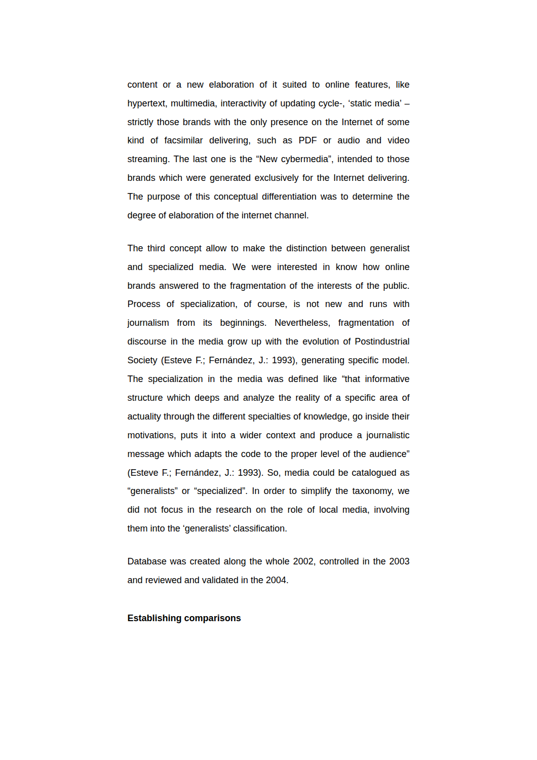content or a new elaboration of it suited to online features, like hypertext, multimedia, interactivity of updating cycle-, ‘static media’ –strictly those brands with the only presence on the Internet of some kind of facsimilar delivering, such as PDF or audio and video streaming. The last one is the “New cybermedia”, intended to those brands which were generated exclusively for the Internet delivering. The purpose of this conceptual differentiation was to determine the degree of elaboration of the internet channel.
The third concept allow to make the distinction between generalist and specialized media. We were interested in know how online brands answered to the fragmentation of the interests of the public. Process of specialization, of course, is not new and runs with journalism from its beginnings. Nevertheless, fragmentation of discourse in the media grow up with the evolution of Postindustrial Society (Esteve F.; Fernández, J.: 1993), generating specific model. The specialization in the media was defined like “that informative structure which deeps and analyze the reality of a specific area of actuality through the different specialties of knowledge, go inside their motivations, puts it into a wider context and produce a journalistic message which adapts the code to the proper level of the audience” (Esteve F.; Fernández, J.: 1993). So, media could be catalogued as “generalists” or “specialized”. In order to simplify the taxonomy, we did not focus in the research on the role of local media, involving them into the ‘generalists’ classification.
Database was created along the whole 2002, controlled in the 2003 and reviewed and validated in the 2004.
Establishing comparisons